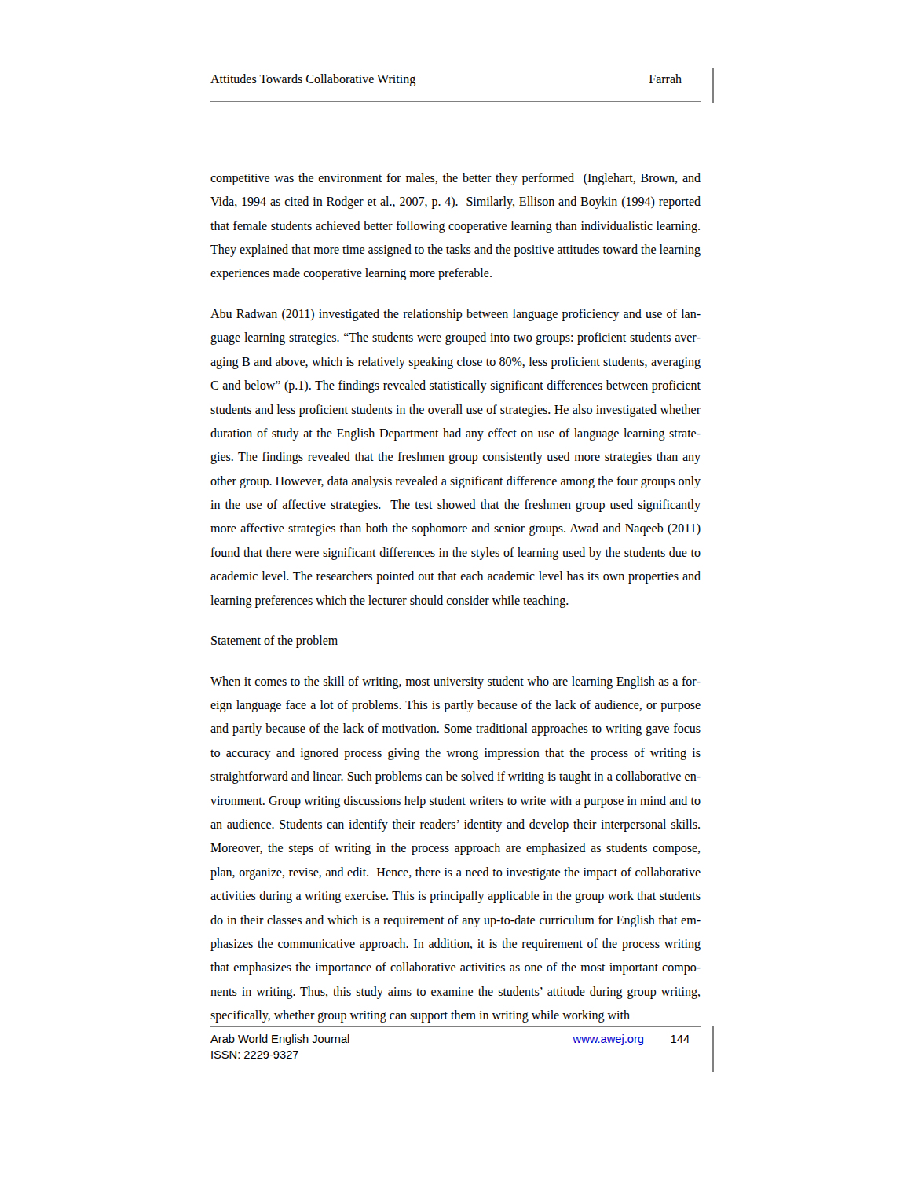Attitudes Towards Collaborative Writing
Farrah
competitive was the environment for males, the better they performed (Inglehart, Brown, and Vida, 1994 as cited in Rodger et al., 2007, p. 4). Similarly, Ellison and Boykin (1994) reported that female students achieved better following cooperative learning than individualistic learning. They explained that more time assigned to the tasks and the positive attitudes toward the learning experiences made cooperative learning more preferable.
Abu Radwan (2011) investigated the relationship between language proficiency and use of language learning strategies. “The students were grouped into two groups: proficient students averaging B and above, which is relatively speaking close to 80%, less proficient students, averaging C and below” (p.1). The findings revealed statistically significant differences between proficient students and less proficient students in the overall use of strategies. He also investigated whether duration of study at the English Department had any effect on use of language learning strategies. The findings revealed that the freshmen group consistently used more strategies than any other group. However, data analysis revealed a significant difference among the four groups only in the use of affective strategies. The test showed that the freshmen group used significantly more affective strategies than both the sophomore and senior groups. Awad and Naqeeb (2011) found that there were significant differences in the styles of learning used by the students due to academic level. The researchers pointed out that each academic level has its own properties and learning preferences which the lecturer should consider while teaching.
Statement of the problem
When it comes to the skill of writing, most university student who are learning English as a foreign language face a lot of problems. This is partly because of the lack of audience, or purpose and partly because of the lack of motivation. Some traditional approaches to writing gave focus to accuracy and ignored process giving the wrong impression that the process of writing is straightforward and linear. Such problems can be solved if writing is taught in a collaborative environment. Group writing discussions help student writers to write with a purpose in mind and to an audience. Students can identify their readers’ identity and develop their interpersonal skills. Moreover, the steps of writing in the process approach are emphasized as students compose, plan, organize, revise, and edit. Hence, there is a need to investigate the impact of collaborative activities during a writing exercise. This is principally applicable in the group work that students do in their classes and which is a requirement of any up-to-date curriculum for English that emphasizes the communicative approach. In addition, it is the requirement of the process writing that emphasizes the importance of collaborative activities as one of the most important components in writing. Thus, this study aims to examine the students’ attitude during group writing, specifically, whether group writing can support them in writing while working with
Arab World English Journal
ISSN: 2229-9327
www.awej.org
144